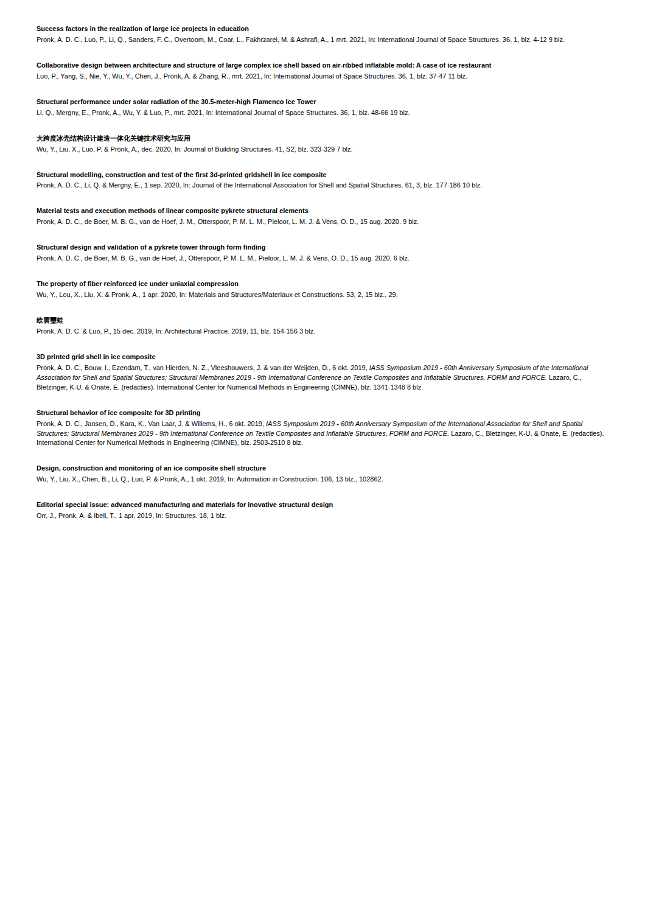Success factors in the realization of large ice projects in education
Pronk, A. D. C., Luo, P., Li, Q., Sanders, F. C., Overtoom, M., Coar, L., Fakhrzarei, M. & Ashrafi, A., 1 mrt. 2021, In: International Journal of Space Structures. 36, 1, blz. 4-12 9 blz.
Collaborative design between architecture and structure of large complex ice shell based on air-ribbed inflatable mold: A case of ice restaurant
Luo, P., Yang, S., Nie, Y., Wu, Y., Chen, J., Pronk, A. & Zhang, R., mrt. 2021, In: International Journal of Space Structures. 36, 1, blz. 37-47 11 blz.
Structural performance under solar radiation of the 30.5-meter-high Flamenco Ice Tower
Li, Q., Mergny, E., Pronk, A., Wu, Y. & Luo, P., mrt. 2021, In: International Journal of Space Structures. 36, 1, blz. 48-66 19 blz.
大跨度冰壳结构设计建造一体化关键技术研究与应用
Wu, Y., Liu, X., Luo, P. & Pronk, A., dec. 2020, In: Journal of Building Structures. 41, S2, blz. 323-329 7 blz.
Structural modelling, construction and test of the first 3d-printed gridshell in ice composite
Pronk, A. D. C., Li, Q. & Mergny, E., 1 sep. 2020, In: Journal of the International Association for Shell and Spatial Structures. 61, 3, blz. 177-186 10 blz.
Material tests and execution methods of linear composite pykrete structural elements
Pronk, A. D. C., de Boer, M. B. G., van de Hoef, J. M., Otterspoor, P. M. L. M., Pieloor, L. M. J. & Vens, O. D., 15 aug. 2020. 9 blz.
Structural design and validation of a pykrete tower through form finding
Pronk, A. D. C., de Boer, M. B. G., van de Hoef, J., Otterspoor, P. M. L. M., Pieloor, L. M. J. & Vens, O. D., 15 aug. 2020. 6 blz.
The property of fiber reinforced ice under uniaxial compression
Wu, Y., Lou, X., Liu, X. & Pronk, A., 1 apr. 2020, In: Materials and Structures/Materiaux et Constructions. 53, 2, 15 blz., 29.
欧雲璽蛙
Pronk, A. D. C. & Luo, P., 15 dec. 2019, In: Architectural Practice. 2019, 11, blz. 154-156 3 blz.
3D printed grid shell in ice composite
Pronk, A. D. C., Bouw, I., Ezendam, T., van Hierden, N. Z., Vleeshouwers, J. & van der Weijden, D., 6 okt. 2019, IASS Symposium 2019 - 60th Anniversary Symposium of the International Association for Shell and Spatial Structures; Structural Membranes 2019 - 9th International Conference on Textile Composites and Inflatable Structures, FORM and FORCE. Lazaro, C., Bletzinger, K-U. & Onate, E. (redacties). International Center for Numerical Methods in Engineering (CIMNE), blz. 1341-1348 8 blz.
Structural behavior of ice composite for 3D printing
Pronk, A. D. C., Jansen, D., Kara, K., Van Laar, J. & Willems, H., 6 okt. 2019, IASS Symposium 2019 - 60th Anniversary Symposium of the International Association for Shell and Spatial Structures; Structural Membranes 2019 - 9th International Conference on Textile Composites and Inflatable Structures, FORM and FORCE. Lazaro, C., Bletzinger, K-U. & Onate, E. (redacties). International Center for Numerical Methods in Engineering (CIMNE), blz. 2503-2510 8 blz.
Design, construction and monitoring of an ice composite shell structure
Wu, Y., Liu, X., Chen, B., Li, Q., Luo, P. & Pronk, A., 1 okt. 2019, In: Automation in Construction. 106, 13 blz., 102862.
Editorial special issue: advanced manufacturing and materials for inovative structural design
Orr, J., Pronk, A. & Ibell, T., 1 apr. 2019, In: Structures. 18, 1 blz.